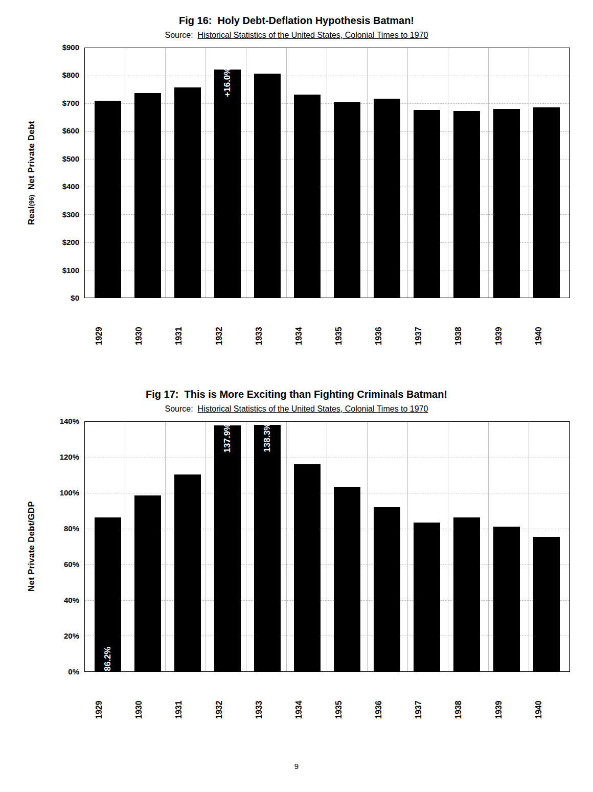Fig 16: Holy Debt-Deflation Hypothesis Batman!
Source: Historical Statistics of the United States, Colonial Times to 1970
Real (96) Net Private Debt
$900 $800 $700 $600 $500 $400 $300 $200 $100 $0
+16.0%
1929193019311932 1933193419351936 1937193819391940
Fig 17: This is More Exciting than Fighting Criminals Batman!
Source: Historical Statistics of the United States, Colonial Times to 1970
Net Private Debt/GDP
140% 120% 100% 80% 60% 40% 20% 0%
86.2%
137.9%
138.3%
1929193019311932 1933193419351936 1937193819391940
9